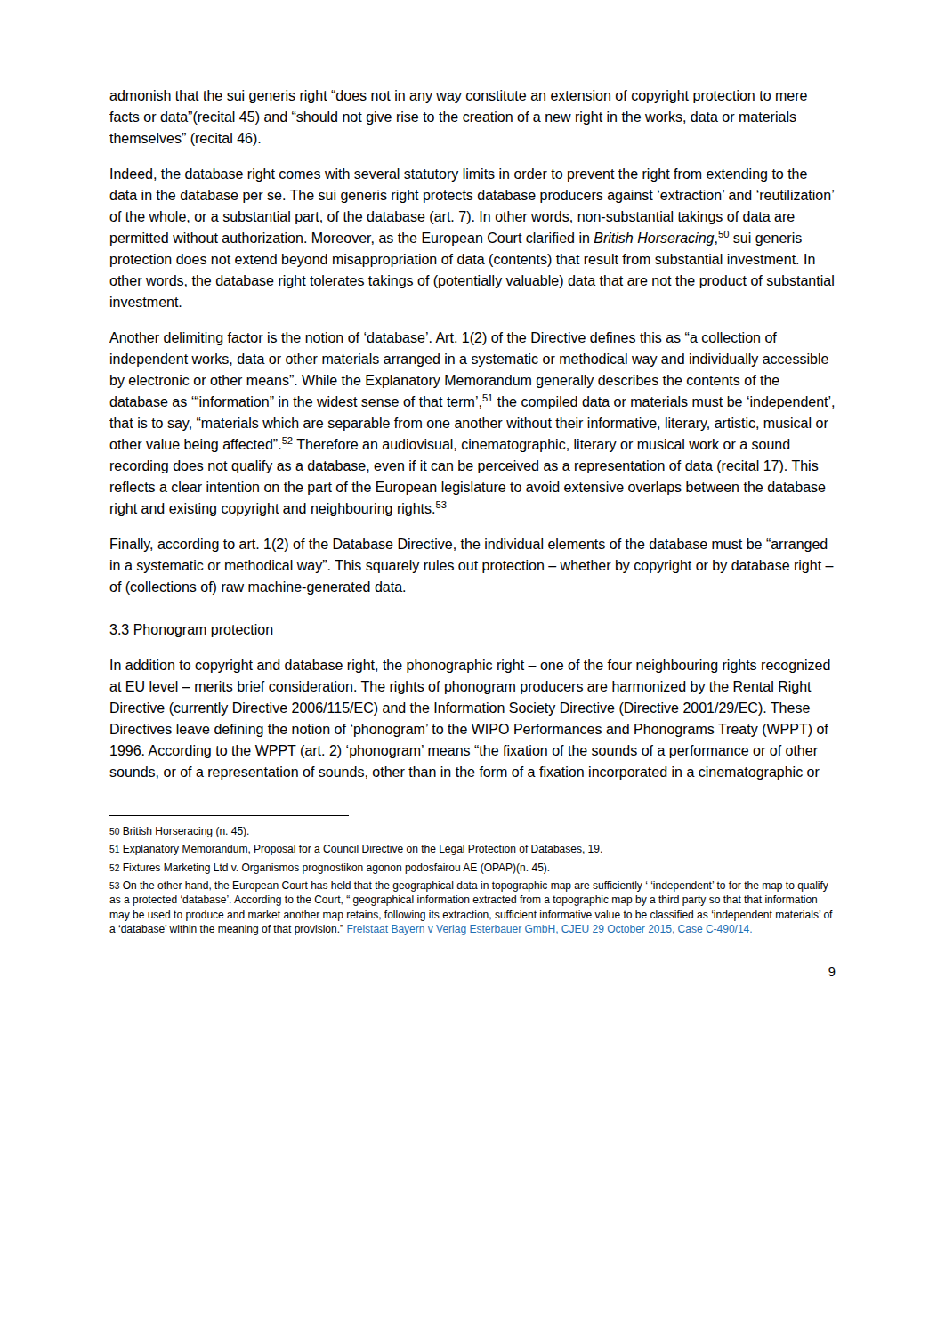admonish that the sui generis right “does not in any way constitute an extension of copyright protection to mere facts or data”(recital 45) and “should not give rise to the creation of a new right in the works, data or materials themselves” (recital 46).
Indeed, the database right comes with several statutory limits in order to prevent the right from extending to the data in the database per se. The sui generis right protects database producers against ‘extraction’ and ‘reutilization’ of the whole, or a substantial part, of the database (art. 7). In other words, non-substantial takings of data are permitted without authorization. Moreover, as the European Court clarified in British Horseracing,50 sui generis protection does not extend beyond misappropriation of data (contents) that result from substantial investment. In other words, the database right tolerates takings of (potentially valuable) data that are not the product of substantial investment.
Another delimiting factor is the notion of ‘database’. Art. 1(2) of the Directive defines this as “a collection of independent works, data or other materials arranged in a systematic or methodical way and individually accessible by electronic or other means”. While the Explanatory Memorandum generally describes the contents of the database as ‘“information” in the widest sense of that term’,51 the compiled data or materials must be ‘independent’, that is to say, “materials which are separable from one another without their informative, literary, artistic, musical or other value being affected”.52 Therefore an audiovisual, cinematographic, literary or musical work or a sound recording does not qualify as a database, even if it can be perceived as a representation of data (recital 17). This reflects a clear intention on the part of the European legislature to avoid extensive overlaps between the database right and existing copyright and neighbouring rights.53
Finally, according to art. 1(2) of the Database Directive, the individual elements of the database must be “arranged in a systematic or methodical way”. This squarely rules out protection – whether by copyright or by database right – of (collections of) raw machine-generated data.
3.3 Phonogram protection
In addition to copyright and database right, the phonographic right – one of the four neighbouring rights recognized at EU level – merits brief consideration. The rights of phonogram producers are harmonized by the Rental Right Directive (currently Directive 2006/115/EC) and the Information Society Directive (Directive 2001/29/EC). These Directives leave defining the notion of ‘phonogram’ to the WIPO Performances and Phonograms Treaty (WPPT) of 1996. According to the WPPT (art. 2) ‘phonogram’ means “the fixation of the sounds of a performance or of other sounds, or of a representation of sounds, other than in the form of a fixation incorporated in a cinematographic or
50 British Horseracing (n. 45).
51 Explanatory Memorandum, Proposal for a Council Directive on the Legal Protection of Databases, 19.
52 Fixtures Marketing Ltd v. Organismos prognostikon agonon podosfairou AE (OPAP)(n. 45).
53 On the other hand, the European Court has held that the geographical data in topographic map are sufficiently ‘ ‘independent’ to for the map to qualify as a protected ‘database’. According to the Court, “ geographical information extracted from a topographic map by a third party so that that information may be used to produce and market another map retains, following its extraction, sufficient informative value to be classified as ‘independent materials’ of a ‘database’ within the meaning of that provision.” Freistaat Bayern v Verlag Esterbauer GmbH, CJEU 29 October 2015, Case C-490/14.
9